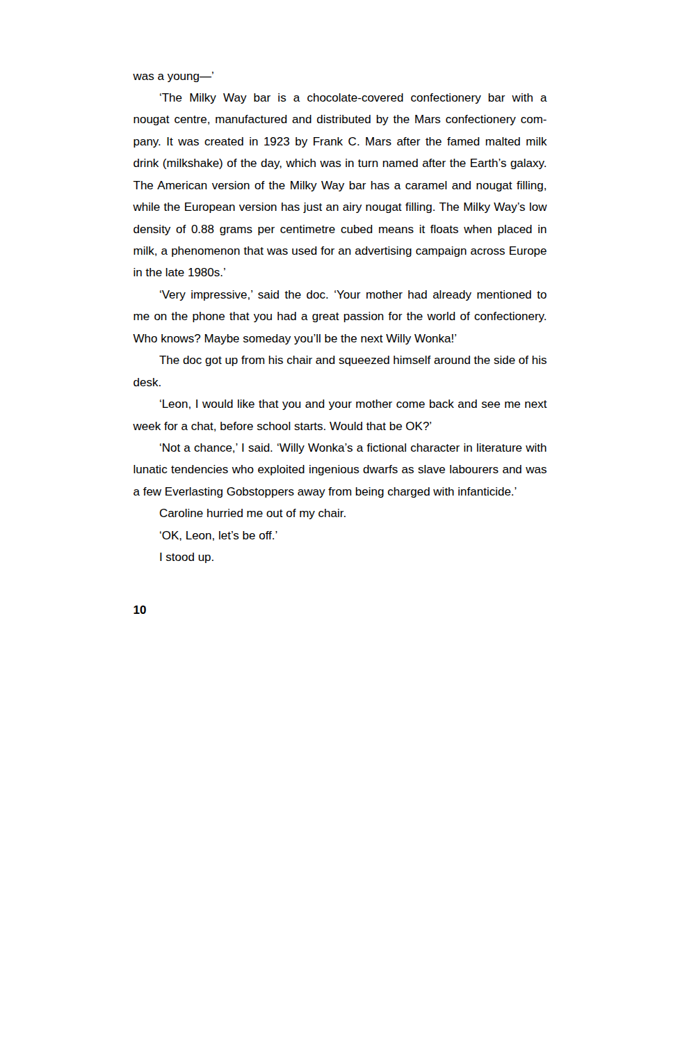was a young—’
‘The Milky Way bar is a chocolate-covered confectionery bar with a nougat centre, manufactured and distributed by the Mars confectionery company. It was created in 1923 by Frank C. Mars after the famed malted milk drink (milkshake) of the day, which was in turn named after the Earth’s galaxy. The American version of the Milky Way bar has a caramel and nougat filling, while the European version has just an airy nougat filling. The Milky Way’s low density of 0.88 grams per centimetre cubed means it floats when placed in milk, a phenomenon that was used for an advertising campaign across Europe in the late 1980s.’
‘Very impressive,’ said the doc. ‘Your mother had already mentioned to me on the phone that you had a great passion for the world of confectionery. Who knows? Maybe someday you’ll be the next Willy Wonka!’
The doc got up from his chair and squeezed himself around the side of his desk.
‘Leon, I would like that you and your mother come back and see me next week for a chat, before school starts. Would that be OK?’
‘Not a chance,’ I said. ‘Willy Wonka’s a fictional character in literature with lunatic tendencies who exploited ingenious dwarfs as slave labourers and was a few Everlasting Gobstoppers away from being charged with infanticide.’
Caroline hurried me out of my chair.
‘OK, Leon, let’s be off.’
I stood up.
10